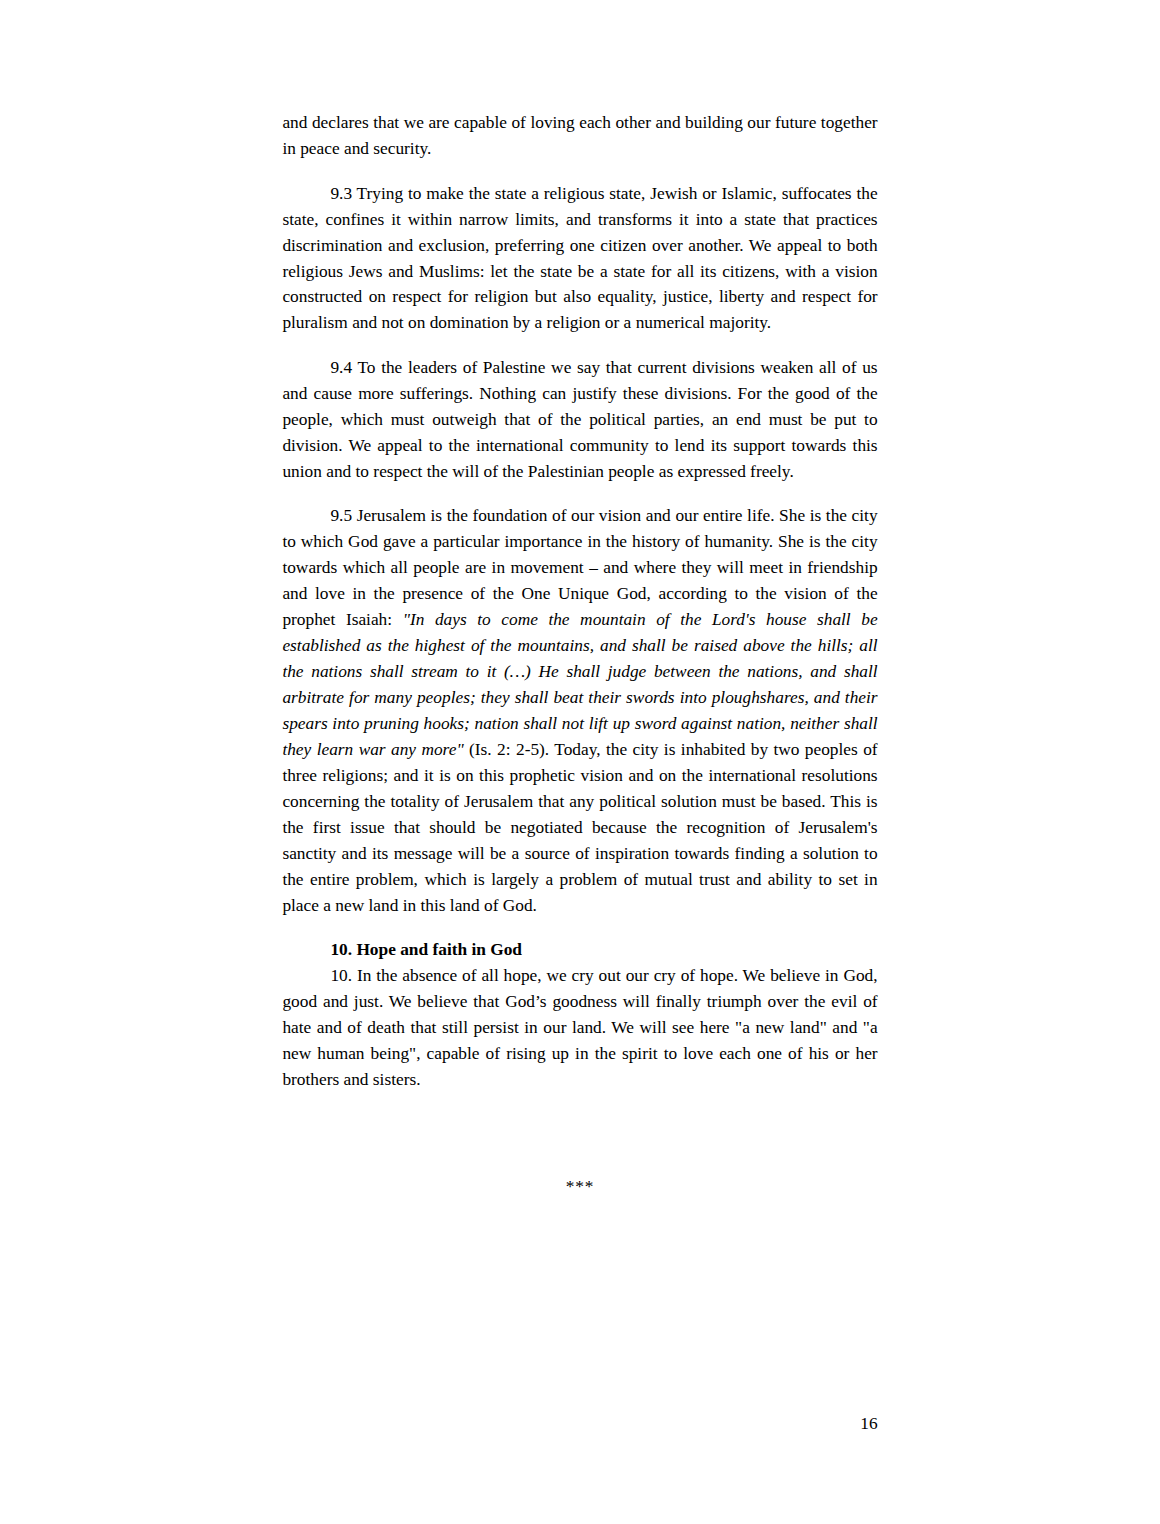and declares that we are capable of loving each other and building our future together in peace and security.
9.3 Trying to make the state a religious state, Jewish or Islamic, suffocates the state, confines it within narrow limits, and transforms it into a state that practices discrimination and exclusion, preferring one citizen over another. We appeal to both religious Jews and Muslims: let the state be a state for all its citizens, with a vision constructed on respect for religion but also equality, justice, liberty and respect for pluralism and not on domination by a religion or a numerical majority.
9.4 To the leaders of Palestine we say that current divisions weaken all of us and cause more sufferings. Nothing can justify these divisions. For the good of the people, which must outweigh that of the political parties, an end must be put to division. We appeal to the international community to lend its support towards this union and to respect the will of the Palestinian people as expressed freely.
9.5 Jerusalem is the foundation of our vision and our entire life. She is the city to which God gave a particular importance in the history of humanity. She is the city towards which all people are in movement – and where they will meet in friendship and love in the presence of the One Unique God, according to the vision of the prophet Isaiah: "In days to come the mountain of the Lord's house shall be established as the highest of the mountains, and shall be raised above the hills; all the nations shall stream to it (…) He shall judge between the nations, and shall arbitrate for many peoples; they shall beat their swords into ploughshares, and their spears into pruning hooks; nation shall not lift up sword against nation, neither shall they learn war any more" (Is. 2: 2-5). Today, the city is inhabited by two peoples of three religions; and it is on this prophetic vision and on the international resolutions concerning the totality of Jerusalem that any political solution must be based. This is the first issue that should be negotiated because the recognition of Jerusalem's sanctity and its message will be a source of inspiration towards finding a solution to the entire problem, which is largely a problem of mutual trust and ability to set in place a new land in this land of God.
10. Hope and faith in God
10. In the absence of all hope, we cry out our cry of hope. We believe in God, good and just. We believe that God’s goodness will finally triumph over the evil of hate and of death that still persist in our land. We will see here "a new land" and "a new human being", capable of rising up in the spirit to love each one of his or her brothers and sisters.
***
16